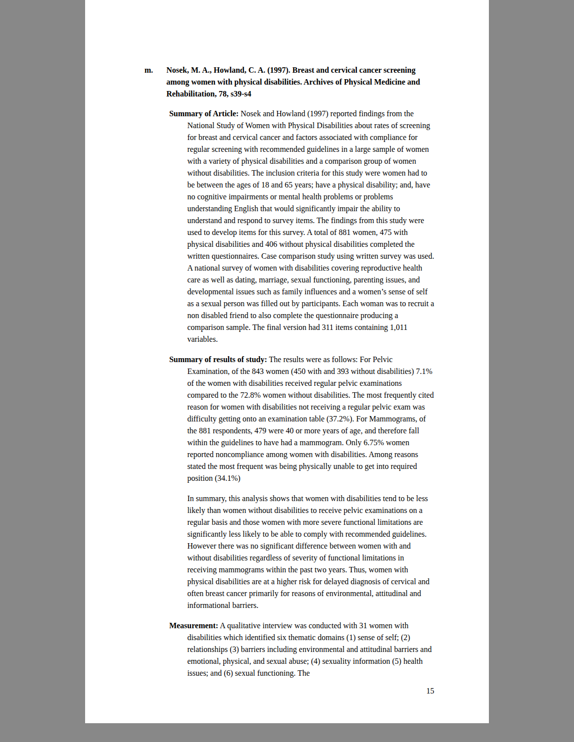m.
Nosek, M. A., Howland, C. A. (1997). Breast and cervical cancer screening among women with physical disabilities. Archives of Physical Medicine and Rehabilitation, 78, s39-s4
Summary of Article: Nosek and Howland (1997) reported findings from the National Study of Women with Physical Disabilities about rates of screening for breast and cervical cancer and factors associated with compliance for regular screening with recommended guidelines in a large sample of women with a variety of physical disabilities and a comparison group of women without disabilities. The inclusion criteria for this study were women had to be between the ages of 18 and 65 years; have a physical disability; and, have no cognitive impairments or mental health problems or problems understanding English that would significantly impair the ability to understand and respond to survey items. The findings from this study were used to develop items for this survey. A total of 881 women, 475 with physical disabilities and 406 without physical disabilities completed the written questionnaires. Case comparison study using written survey was used. A national survey of women with disabilities covering reproductive health care as well as dating, marriage, sexual functioning, parenting issues, and developmental issues such as family influences and a women’s sense of self as a sexual person was filled out by participants. Each woman was to recruit a non disabled friend to also complete the questionnaire producing a comparison sample. The final version had 311 items containing 1,011 variables.
Summary of results of study: The results were as follows: For Pelvic Examination, of the 843 women (450 with and 393 without disabilities) 7.1% of the women with disabilities received regular pelvic examinations compared to the 72.8% women without disabilities. The most frequently cited reason for women with disabilities not receiving a regular pelvic exam was difficulty getting onto an examination table (37.2%). For Mammograms, of the 881 respondents, 479 were 40 or more years of age, and therefore fall within the guidelines to have had a mammogram. Only 6.75% women reported noncompliance among women with disabilities. Among reasons stated the most frequent was being physically unable to get into required position (34.1%)
In summary, this analysis shows that women with disabilities tend to be less likely than women without disabilities to receive pelvic examinations on a regular basis and those women with more severe functional limitations are significantly less likely to be able to comply with recommended guidelines. However there was no significant difference between women with and without disabilities regardless of severity of functional limitations in receiving mammograms within the past two years. Thus, women with physical disabilities are at a higher risk for delayed diagnosis of cervical and often breast cancer primarily for reasons of environmental, attitudinal and informational barriers.
Measurement: A qualitative interview was conducted with 31 women with disabilities which identified six thematic domains (1) sense of self; (2) relationships (3) barriers including environmental and attitudinal barriers and emotional, physical, and sexual abuse; (4) sexuality information (5) health issues; and (6) sexual functioning. The
15